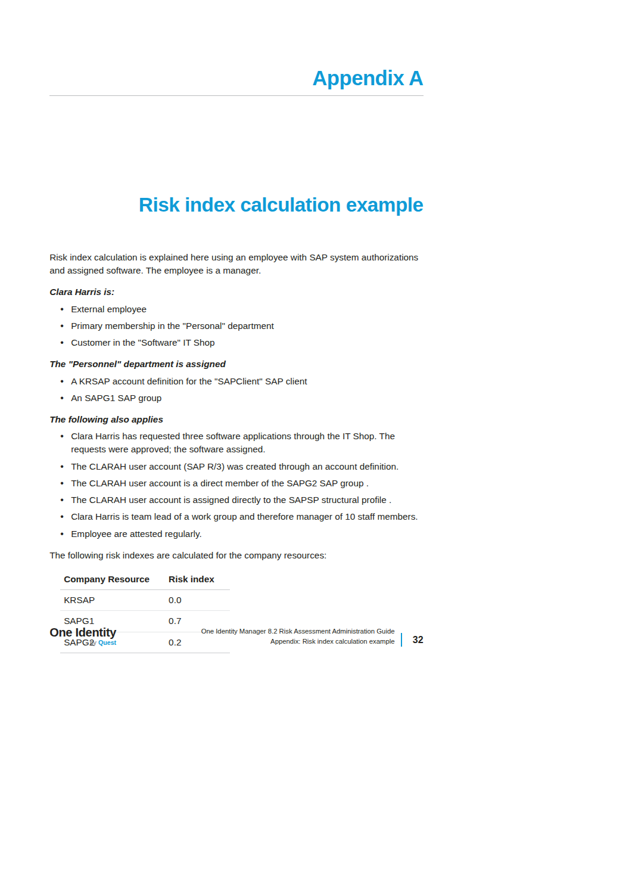Appendix A
Risk index calculation example
Risk index calculation is explained here using an employee with SAP system authorizations and assigned software. The employee is a manager.
Clara Harris is:
External employee
Primary membership in the "Personal" department
Customer in the "Software" IT Shop
The "Personnel" department is assigned
A KRSAP account definition for the "SAPClient" SAP client
An SAPG1 SAP group
The following also applies
Clara Harris has requested three software applications through the IT Shop. The requests were approved; the software assigned.
The CLARAH user account (SAP R/3) was created through an account definition.
The CLARAH user account is a direct member of the SAPG2 SAP group .
The CLARAH user account is assigned directly to the SAPSP structural profile .
Clara Harris is team lead of a work group and therefore manager of 10 staff members.
Employee are attested regularly.
The following risk indexes are calculated for the company resources:
| Company Resource | Risk index |
| --- | --- |
| KRSAP | 0.0 |
| SAPG1 | 0.7 |
| SAPG2 | 0.2 |
One Identity by Quest
One Identity Manager 8.2 Risk Assessment Administration Guide
Appendix: Risk index calculation example
32